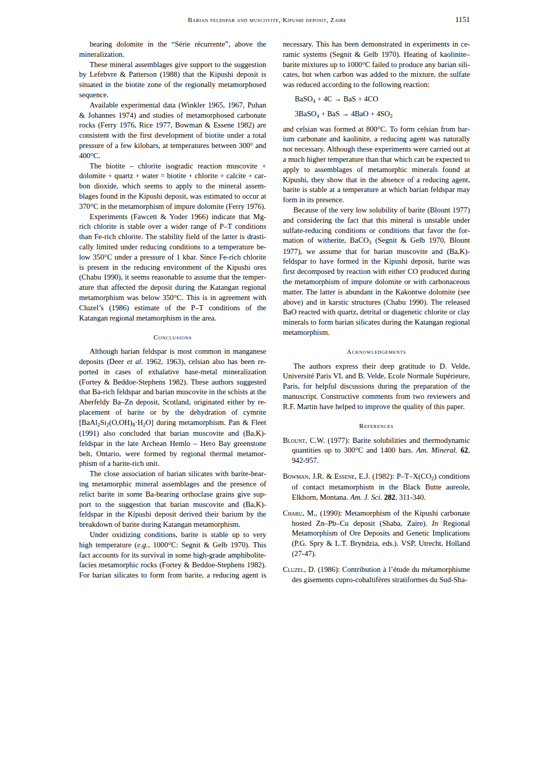Barian feldspar and muscovite, Kipushi deposit, Zaire 1151
bearing dolomite in the “Série récurrente”, above the mineralization.
These mineral assemblages give support to the suggestion by Lefebvre & Patterson (1988) that the Kipushi deposit is situated in the biotite zone of the regionally metamorphosed sequence.
Available experimental data (Winkler 1965, 1967, Puhan & Johannes 1974) and studies of metamorphosed carbonate rocks (Ferry 1976, Rice 1977, Bowman & Essene 1982) are consistent with the first development of biotite under a total pressure of a few kilobars, at temperatures between 300° and 400°C.
The biotite – chlorite isogradic reaction muscovite + dolomite + quartz + water = biotite + chlorite + calcite + carbon dioxide, which seems to apply to the mineral assemblages found in the Kipushi deposit, was estimated to occur at 370°C in the metamorphism of impure dolomite (Ferry 1976).
Experiments (Fawcett & Yoder 1966) indicate that Mg-rich chlorite is stable over a wider range of P–T conditions than Fe-rich chlorite. The stability field of the latter is drastically limited under reducing conditions to a temperature below 350°C under a pressure of 1 kbar. Since Fe-rich chlorite is present in the reducing environment of the Kipushi ores (Chabu 1990), it seems reasonable to assume that the temperature that affected the deposit during the Katangan regional metamorphism was below 350°C. This is in agreement with Cluzel’s (1986) estimate of the P–T conditions of the Katangan regional metamorphism in the area.
Conclusions
Although barian feldspar is most common in manganese deposits (Deer et al. 1962, 1963), celsian also has been reported in cases of exhalative base-metal mineralization (Fortey & Beddoe-Stephens 1982). These authors suggested that Ba-rich feldspar and barian muscovite in the schists at the Aberfeldy Ba–Zn deposit, Scotland, originated either by replacement of barite or by the dehydration of cymrite [BaAl2Si2(O,OH)8·H2O] during metamorphism. Pan & Fleet (1991) also concluded that barian muscovite and (Ba,K)-feldspar in the late Archean Hemlo – Hero Bay greenstone belt, Ontario, were formed by regional thermal metamorphism of a barite-rich unit.
The close association of barian silicates with barite-bearing metamorphic mineral assemblages and the presence of relict barite in some Ba-bearing orthoclase grains give support to the suggestion that barian muscovite and (Ba,K)-feldspar in the Kipushi deposit derived their barium by the breakdown of barite during Katangan metamorphism.
Under oxidizing conditions, barite is stable up to very high temperature (e.g., 1000°C: Segnit & Gelb 1970). This fact accounts for its survival in some high-grade amphibolite-facies metamorphic rocks (Fortey & Beddoe-Stephens 1982). For barian silicates to form from barite, a reducing agent is necessary. This has been demonstrated in experiments in ceramic systems (Segnit & Gelb 1970). Heating of kaolinite–barite mixtures up to 1000°C failed to produce any barian silicates, but when carbon was added to the mixture, the sulfate was reduced according to the following reaction:
BaSO4 + 4C → BaS + 4CO
3BaSO4 + BaS → 4BaO + 4SO2
and celsian was formed at 800°C. To form celsian from barium carbonate and kaolinite, a reducing agent was naturally not necessary. Although these experiments were carried out at a much higher temperature than that which can be expected to apply to assemblages of metamorphic minerals found at Kipushi, they show that in the absence of a reducing agent, barite is stable at a temperature at which barian feldspar may form in its presence.
Because of the very low solubility of barite (Blount 1977) and considering the fact that this mineral is unstable under sulfate-reducing conditions or conditions that favor the formation of witherite, BaCO3 (Segnit & Gelb 1970, Blount 1977), we assume that for barian muscovite and (Ba,K)-feldspar to have formed in the Kipushi deposit, barite was first decomposed by reaction with either CO produced during the metamorphism of impure dolomite or with carbonaceous matter. The latter is abundant in the Kakontwe dolomite (see above) and in karstic structures (Chabu 1990). The released BaO reacted with quartz, detrital or diagenetic chlorite or clay minerals to form barian silicates during the Katangan regional metamorphism.
Acknowledgements
The authors express their deep gratitude to D. Velde, Université Paris VI, and B. Velde, Ecole Normale Supérieure, Paris, for helpful discussions during the preparation of the manuscript. Constructive comments from two reviewers and R.F. Martin have helped to improve the quality of this paper.
References
Blount, C.W. (1977): Barite solubilities and thermodynamic quantities up to 300°C and 1400 bars. Am. Mineral. 62, 942-957.
Bowman, J.R. & Essene, E.J. (1982): P–T–X(CO2) conditions of contact metamorphism in the Black Butte aureole, Elkhorn, Montana. Am. J. Sci. 282, 311-340.
Chabu, M., (1990): Metamorphism of the Kipushi carbonate hosted Zn–Pb–Cu deposit (Shaba, Zaire). In Regional Metamorphism of Ore Deposits and Genetic Implications (P.G. Spry & L.T. Bryndzia, eds.). VSP, Utrecht, Holland (27-47).
Cluzel, D. (1986): Contribution à l’étude du métamorphisme des gisements cupro-cobaltifères stratiformes du Sud-Sha-